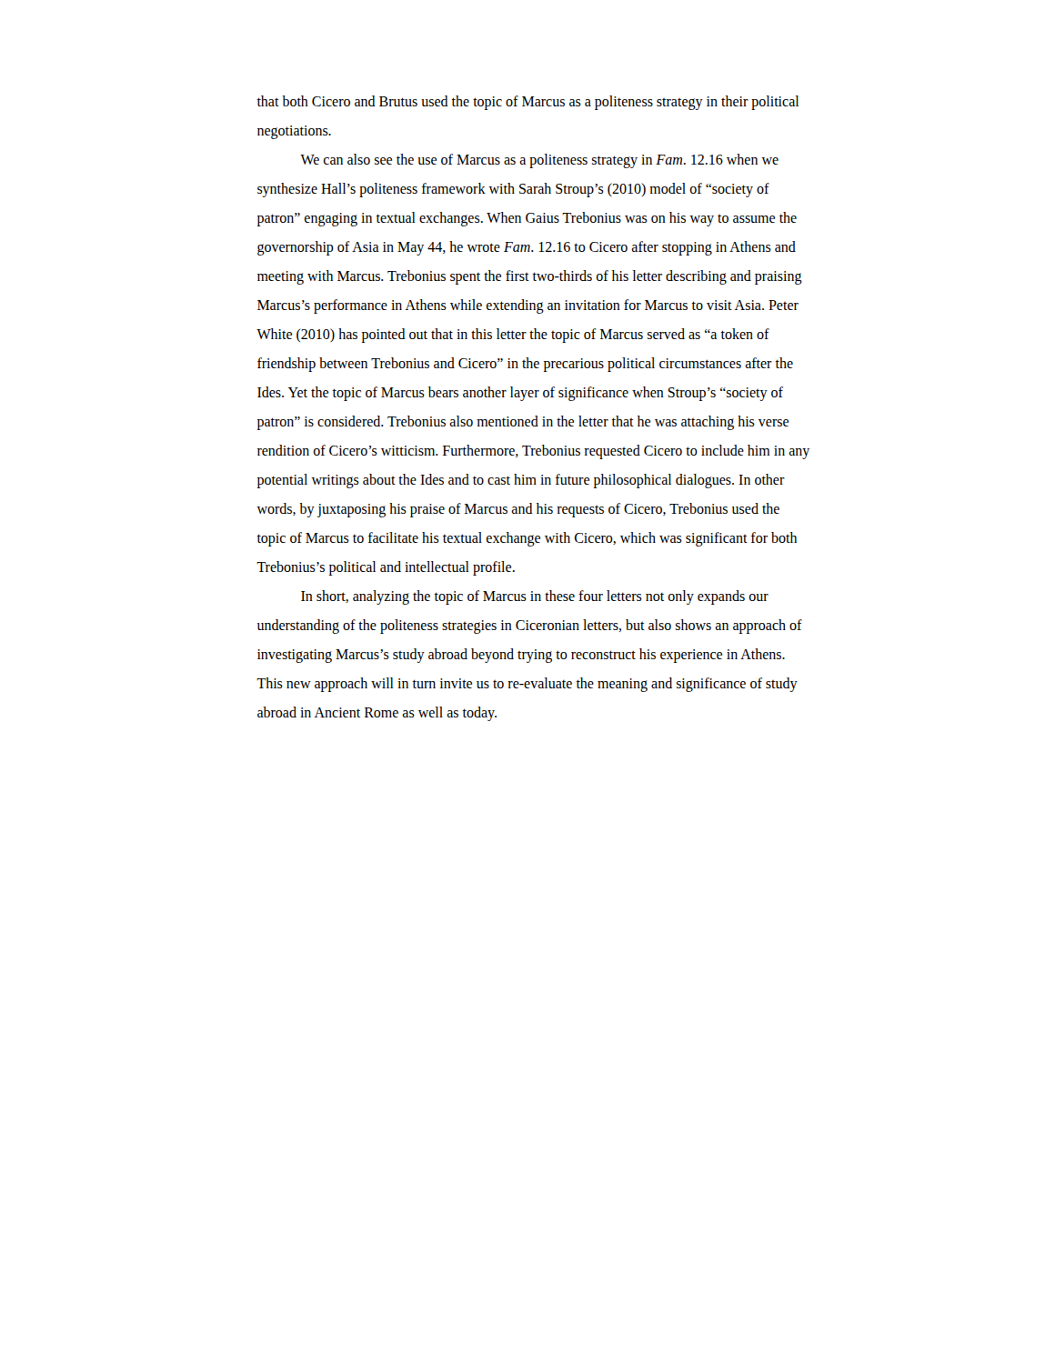that both Cicero and Brutus used the topic of Marcus as a politeness strategy in their political negotiations.
We can also see the use of Marcus as a politeness strategy in Fam. 12.16 when we synthesize Hall’s politeness framework with Sarah Stroup’s (2010) model of “society of patron” engaging in textual exchanges. When Gaius Trebonius was on his way to assume the governorship of Asia in May 44, he wrote Fam. 12.16 to Cicero after stopping in Athens and meeting with Marcus. Trebonius spent the first two-thirds of his letter describing and praising Marcus’s performance in Athens while extending an invitation for Marcus to visit Asia. Peter White (2010) has pointed out that in this letter the topic of Marcus served as “a token of friendship between Trebonius and Cicero” in the precarious political circumstances after the Ides. Yet the topic of Marcus bears another layer of significance when Stroup’s “society of patron” is considered. Trebonius also mentioned in the letter that he was attaching his verse rendition of Cicero’s witticism. Furthermore, Trebonius requested Cicero to include him in any potential writings about the Ides and to cast him in future philosophical dialogues. In other words, by juxtaposing his praise of Marcus and his requests of Cicero, Trebonius used the topic of Marcus to facilitate his textual exchange with Cicero, which was significant for both Trebonius’s political and intellectual profile.
In short, analyzing the topic of Marcus in these four letters not only expands our understanding of the politeness strategies in Ciceronian letters, but also shows an approach of investigating Marcus’s study abroad beyond trying to reconstruct his experience in Athens. This new approach will in turn invite us to re-evaluate the meaning and significance of study abroad in Ancient Rome as well as today.